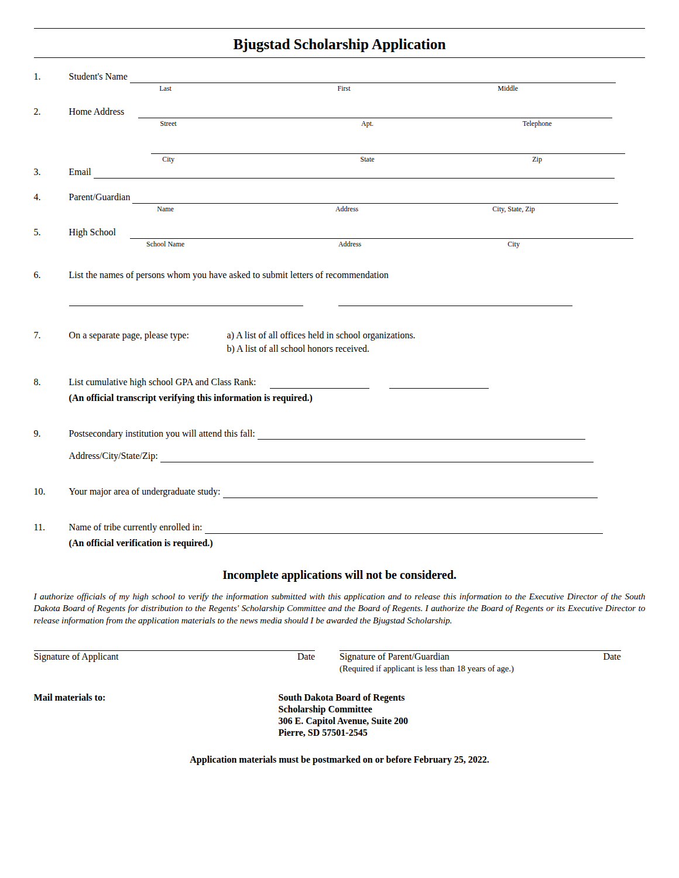Bjugstad Scholarship Application
1.
Student's Name
Last First Middle
2.
Home Address
Street Apt. Telephone
City State Zip
3.
Email
4.
Parent/Guardian
Name Address City, State, Zip
5.
High School
School Name Address City
6.
List the names of persons whom you have asked to submit letters of recommendation
7.
On a separate page, please type:
a) A list of all offices held in school organizations.
b) A list of all school honors received.
8.
List cumulative high school GPA and Class Rank:
(An official transcript verifying this information is required.)
9.
Postsecondary institution you will attend this fall:
Address/City/State/Zip:
10.
Your major area of undergraduate study:
11.
Name of tribe currently enrolled in:
(An official verification is required.)
Incomplete applications will not be considered.
I authorize officials of my high school to verify the information submitted with this application and to release this information to the Executive Director of the South Dakota Board of Regents for distribution to the Regents' Scholarship Committee and the Board of Regents. I authorize the Board of Regents or its Executive Director to release information from the application materials to the news media should I be awarded the Bjugstad Scholarship.
Signature of Applicant Date
Signature of Parent/Guardian Date
(Required if applicant is less than 18 years of age.)
Mail materials to:
South Dakota Board of Regents
Scholarship Committee
306 E. Capitol Avenue, Suite 200
Pierre, SD 57501-2545
Application materials must be postmarked on or before February 25, 2022.